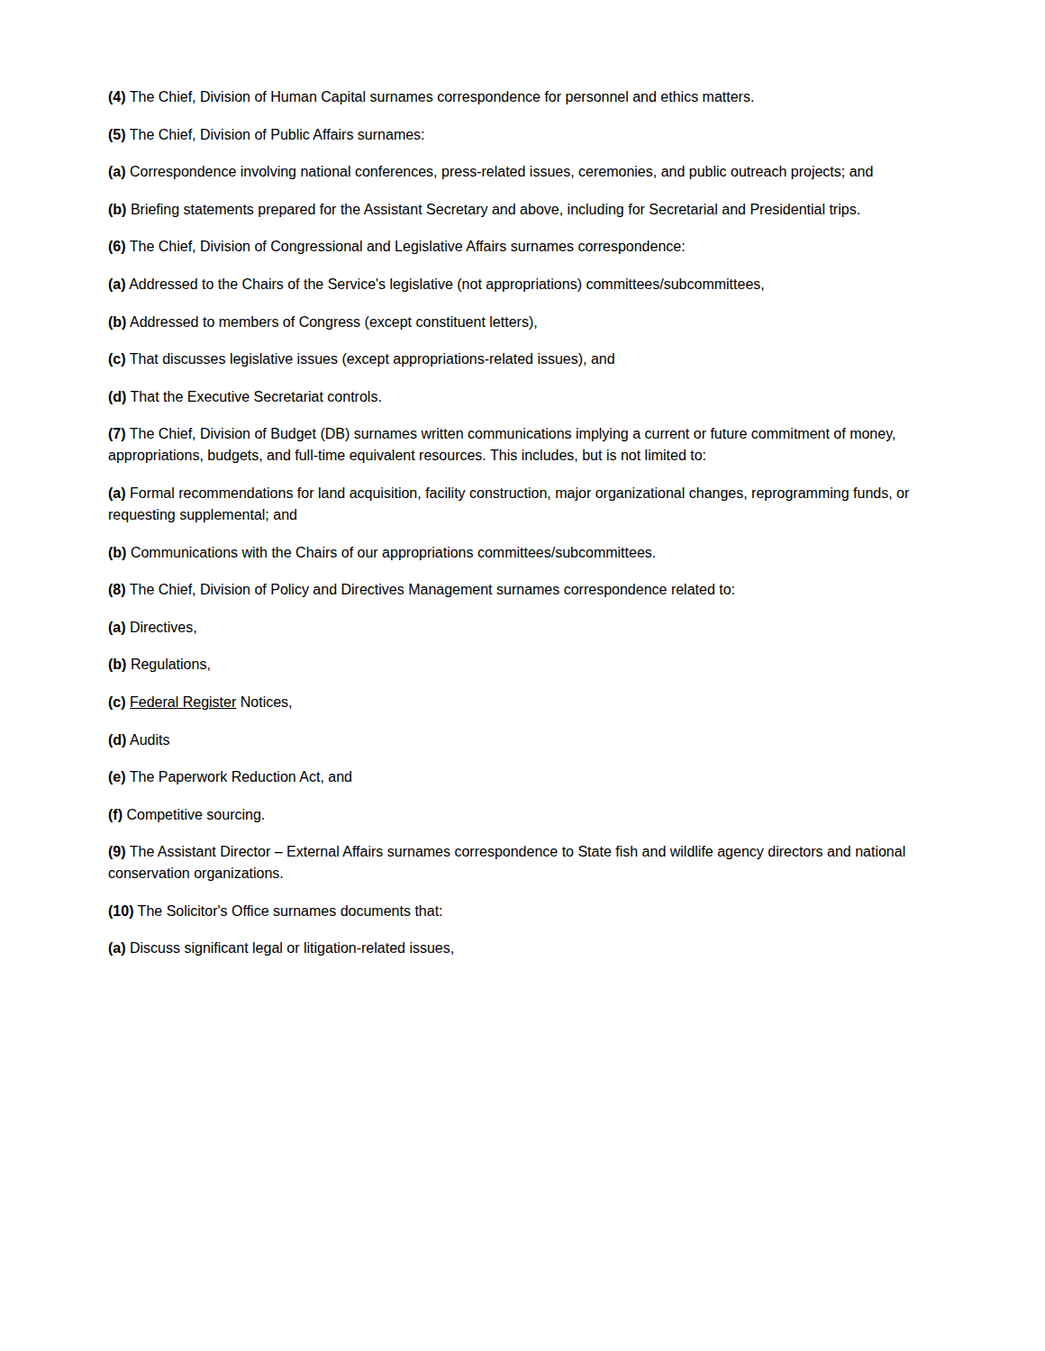(4) The Chief, Division of Human Capital surnames correspondence for personnel and ethics matters.
(5) The Chief, Division of Public Affairs surnames:
(a) Correspondence involving national conferences, press-related issues, ceremonies, and public outreach projects; and
(b) Briefing statements prepared for the Assistant Secretary and above, including for Secretarial and Presidential trips.
(6) The Chief, Division of Congressional and Legislative Affairs surnames correspondence:
(a) Addressed to the Chairs of the Service's legislative (not appropriations) committees/subcommittees,
(b) Addressed to members of Congress (except constituent letters),
(c) That discusses legislative issues (except appropriations-related issues), and
(d) That the Executive Secretariat controls.
(7) The Chief, Division of Budget (DB) surnames written communications implying a current or future commitment of money, appropriations, budgets, and full-time equivalent resources. This includes, but is not limited to:
(a) Formal recommendations for land acquisition, facility construction, major organizational changes, reprogramming funds, or requesting supplemental; and
(b) Communications with the Chairs of our appropriations committees/subcommittees.
(8) The Chief, Division of Policy and Directives Management surnames correspondence related to:
(a) Directives,
(b) Regulations,
(c) Federal Register Notices,
(d) Audits
(e) The Paperwork Reduction Act, and
(f) Competitive sourcing.
(9) The Assistant Director – External Affairs surnames correspondence to State fish and wildlife agency directors and national conservation organizations.
(10) The Solicitor's Office surnames documents that:
(a) Discuss significant legal or litigation-related issues,